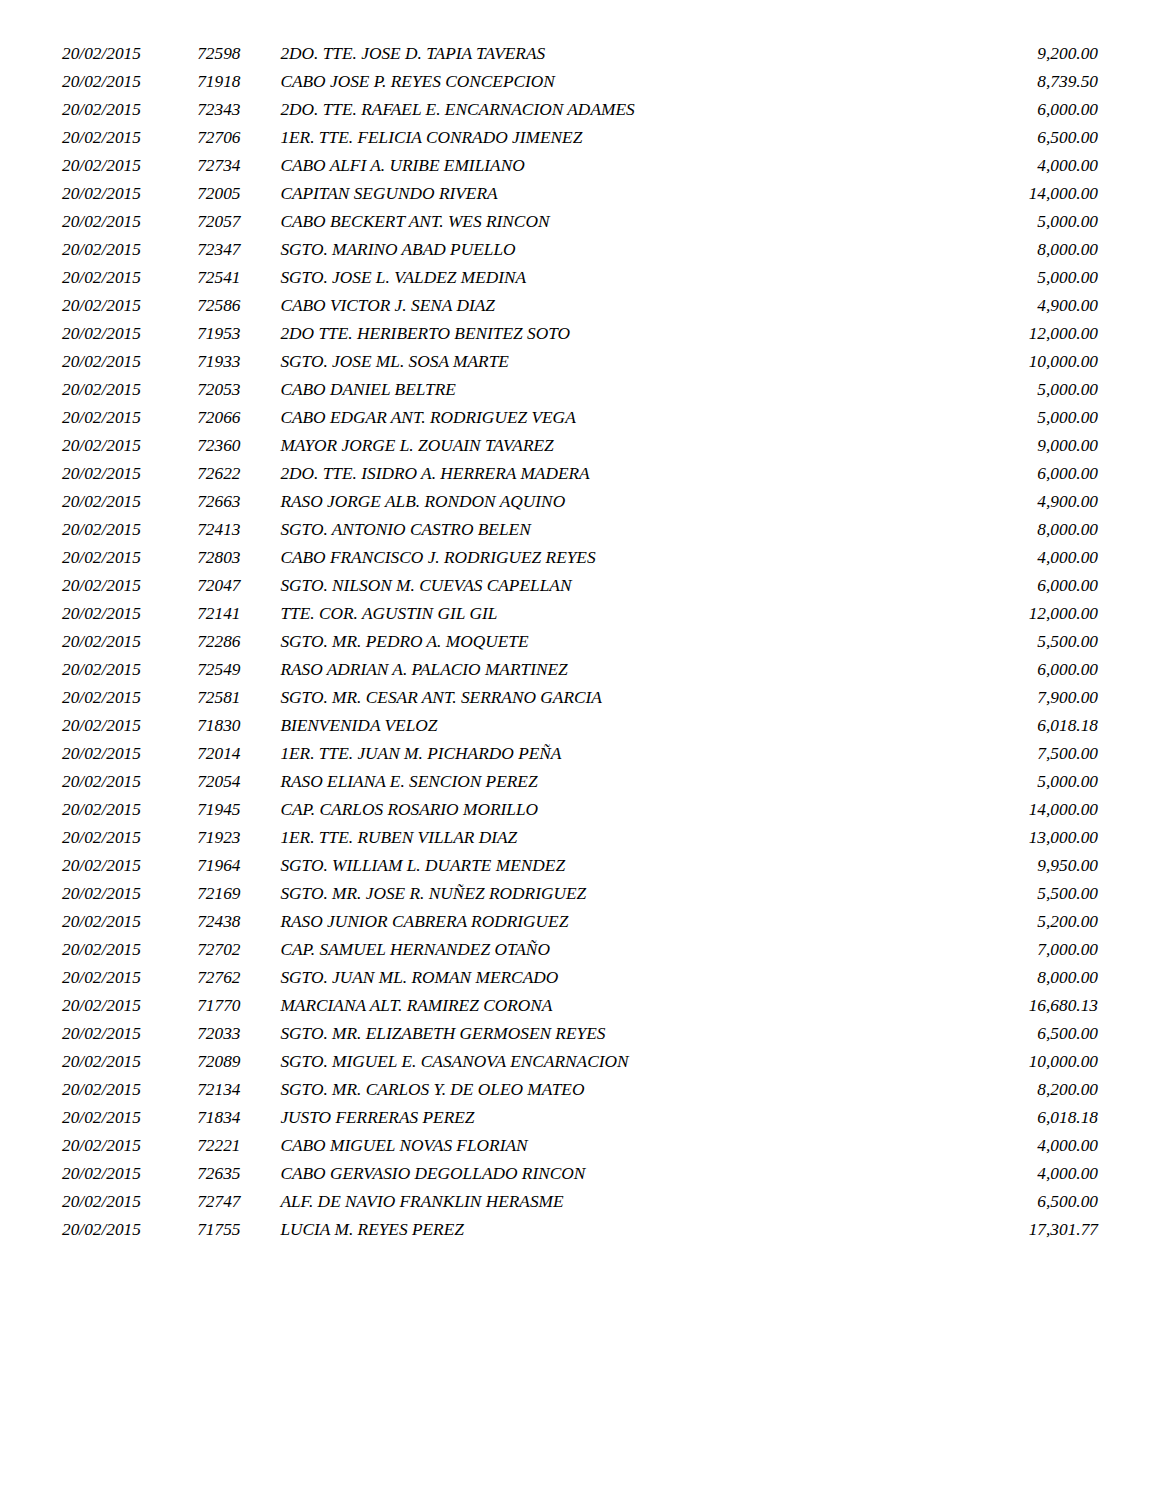| 20/02/2015 | 72598 | 2DO. TTE. JOSE D. TAPIA TAVERAS | 9,200.00 |
| 20/02/2015 | 71918 | CABO JOSE P. REYES CONCEPCION | 8,739.50 |
| 20/02/2015 | 72343 | 2DO. TTE. RAFAEL E. ENCARNACION ADAMES | 6,000.00 |
| 20/02/2015 | 72706 | 1ER. TTE. FELICIA CONRADO JIMENEZ | 6,500.00 |
| 20/02/2015 | 72734 | CABO ALFI A. URIBE EMILIANO | 4,000.00 |
| 20/02/2015 | 72005 | CAPITAN SEGUNDO RIVERA | 14,000.00 |
| 20/02/2015 | 72057 | CABO BECKERT ANT. WES RINCON | 5,000.00 |
| 20/02/2015 | 72347 | SGTO. MARINO ABAD PUELLO | 8,000.00 |
| 20/02/2015 | 72541 | SGTO. JOSE L. VALDEZ MEDINA | 5,000.00 |
| 20/02/2015 | 72586 | CABO VICTOR J. SENA DIAZ | 4,900.00 |
| 20/02/2015 | 71953 | 2DO TTE. HERIBERTO BENITEZ SOTO | 12,000.00 |
| 20/02/2015 | 71933 | SGTO. JOSE ML. SOSA MARTE | 10,000.00 |
| 20/02/2015 | 72053 | CABO DANIEL BELTRE | 5,000.00 |
| 20/02/2015 | 72066 | CABO EDGAR ANT. RODRIGUEZ VEGA | 5,000.00 |
| 20/02/2015 | 72360 | MAYOR JORGE L. ZOUAIN TAVAREZ | 9,000.00 |
| 20/02/2015 | 72622 | 2DO. TTE. ISIDRO A. HERRERA MADERA | 6,000.00 |
| 20/02/2015 | 72663 | RASO JORGE ALB. RONDON AQUINO | 4,900.00 |
| 20/02/2015 | 72413 | SGTO. ANTONIO CASTRO BELEN | 8,000.00 |
| 20/02/2015 | 72803 | CABO FRANCISCO J. RODRIGUEZ REYES | 4,000.00 |
| 20/02/2015 | 72047 | SGTO. NILSON M. CUEVAS CAPELLAN | 6,000.00 |
| 20/02/2015 | 72141 | TTE. COR. AGUSTIN GIL GIL | 12,000.00 |
| 20/02/2015 | 72286 | SGTO. MR. PEDRO A. MOQUETE | 5,500.00 |
| 20/02/2015 | 72549 | RASO ADRIAN A. PALACIO MARTINEZ | 6,000.00 |
| 20/02/2015 | 72581 | SGTO. MR. CESAR ANT. SERRANO GARCIA | 7,900.00 |
| 20/02/2015 | 71830 | BIENVENIDA VELOZ | 6,018.18 |
| 20/02/2015 | 72014 | 1ER. TTE. JUAN M. PICHARDO PEÑA | 7,500.00 |
| 20/02/2015 | 72054 | RASO ELIANA E. SENCION PEREZ | 5,000.00 |
| 20/02/2015 | 71945 | CAP. CARLOS ROSARIO MORILLO | 14,000.00 |
| 20/02/2015 | 71923 | 1ER. TTE. RUBEN VILLAR DIAZ | 13,000.00 |
| 20/02/2015 | 71964 | SGTO. WILLIAM L. DUARTE MENDEZ | 9,950.00 |
| 20/02/2015 | 72169 | SGTO. MR. JOSE R. NUÑEZ RODRIGUEZ | 5,500.00 |
| 20/02/2015 | 72438 | RASO JUNIOR CABRERA RODRIGUEZ | 5,200.00 |
| 20/02/2015 | 72702 | CAP. SAMUEL HERNANDEZ OTAÑO | 7,000.00 |
| 20/02/2015 | 72762 | SGTO. JUAN ML. ROMAN MERCADO | 8,000.00 |
| 20/02/2015 | 71770 | MARCIANA ALT. RAMIREZ CORONA | 16,680.13 |
| 20/02/2015 | 72033 | SGTO. MR. ELIZABETH GERMOSEN REYES | 6,500.00 |
| 20/02/2015 | 72089 | SGTO. MIGUEL E. CASANOVA ENCARNACION | 10,000.00 |
| 20/02/2015 | 72134 | SGTO. MR. CARLOS Y. DE OLEO MATEO | 8,200.00 |
| 20/02/2015 | 71834 | JUSTO FERRERAS PEREZ | 6,018.18 |
| 20/02/2015 | 72221 | CABO MIGUEL NOVAS FLORIAN | 4,000.00 |
| 20/02/2015 | 72635 | CABO GERVASIO DEGOLLADO RINCON | 4,000.00 |
| 20/02/2015 | 72747 | ALF. DE NAVIO FRANKLIN HERASME | 6,500.00 |
| 20/02/2015 | 71755 | LUCIA M. REYES PEREZ | 17,301.77 |